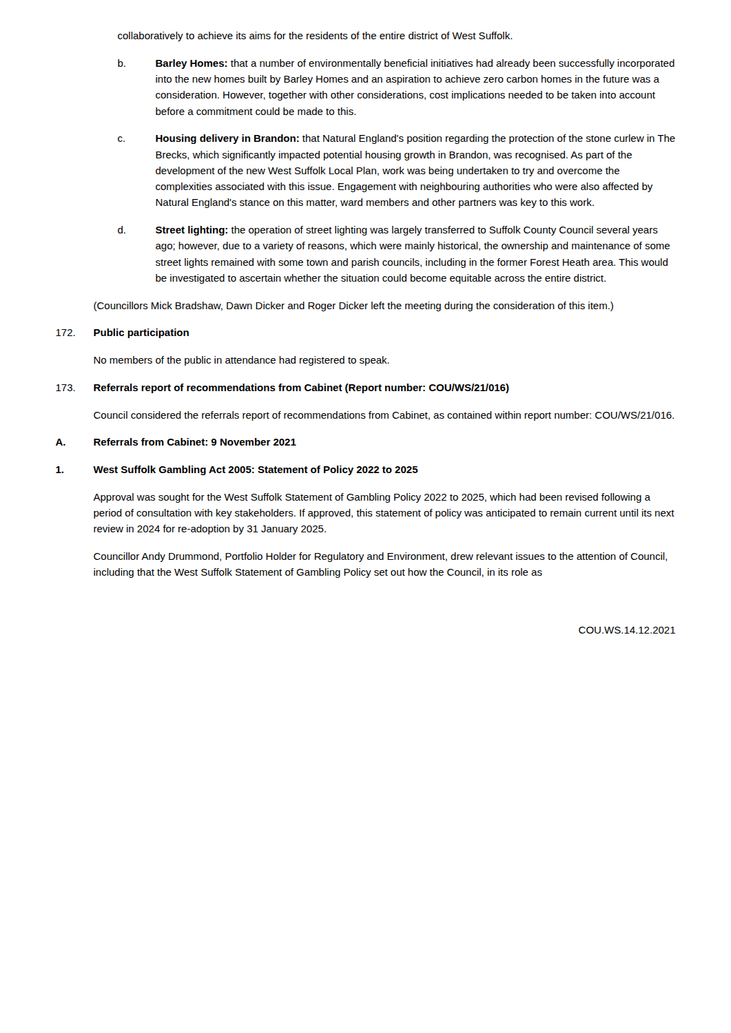collaboratively to achieve its aims for the residents of the entire district of West Suffolk.
b. Barley Homes: that a number of environmentally beneficial initiatives had already been successfully incorporated into the new homes built by Barley Homes and an aspiration to achieve zero carbon homes in the future was a consideration. However, together with other considerations, cost implications needed to be taken into account before a commitment could be made to this.
c. Housing delivery in Brandon: that Natural England's position regarding the protection of the stone curlew in The Brecks, which significantly impacted potential housing growth in Brandon, was recognised. As part of the development of the new West Suffolk Local Plan, work was being undertaken to try and overcome the complexities associated with this issue. Engagement with neighbouring authorities who were also affected by Natural England's stance on this matter, ward members and other partners was key to this work.
d. Street lighting: the operation of street lighting was largely transferred to Suffolk County Council several years ago; however, due to a variety of reasons, which were mainly historical, the ownership and maintenance of some street lights remained with some town and parish councils, including in the former Forest Heath area. This would be investigated to ascertain whether the situation could become equitable across the entire district.
(Councillors Mick Bradshaw, Dawn Dicker and Roger Dicker left the meeting during the consideration of this item.)
172.
Public participation
No members of the public in attendance had registered to speak.
173.
Referrals report of recommendations from Cabinet (Report number: COU/WS/21/016)
Council considered the referrals report of recommendations from Cabinet, as contained within report number: COU/WS/21/016.
A.
Referrals from Cabinet: 9 November 2021
1.
West Suffolk Gambling Act 2005: Statement of Policy 2022 to 2025
Approval was sought for the West Suffolk Statement of Gambling Policy 2022 to 2025, which had been revised following a period of consultation with key stakeholders. If approved, this statement of policy was anticipated to remain current until its next review in 2024 for re-adoption by 31 January 2025.
Councillor Andy Drummond, Portfolio Holder for Regulatory and Environment, drew relevant issues to the attention of Council, including that the West Suffolk Statement of Gambling Policy set out how the Council, in its role as
COU.WS.14.12.2021